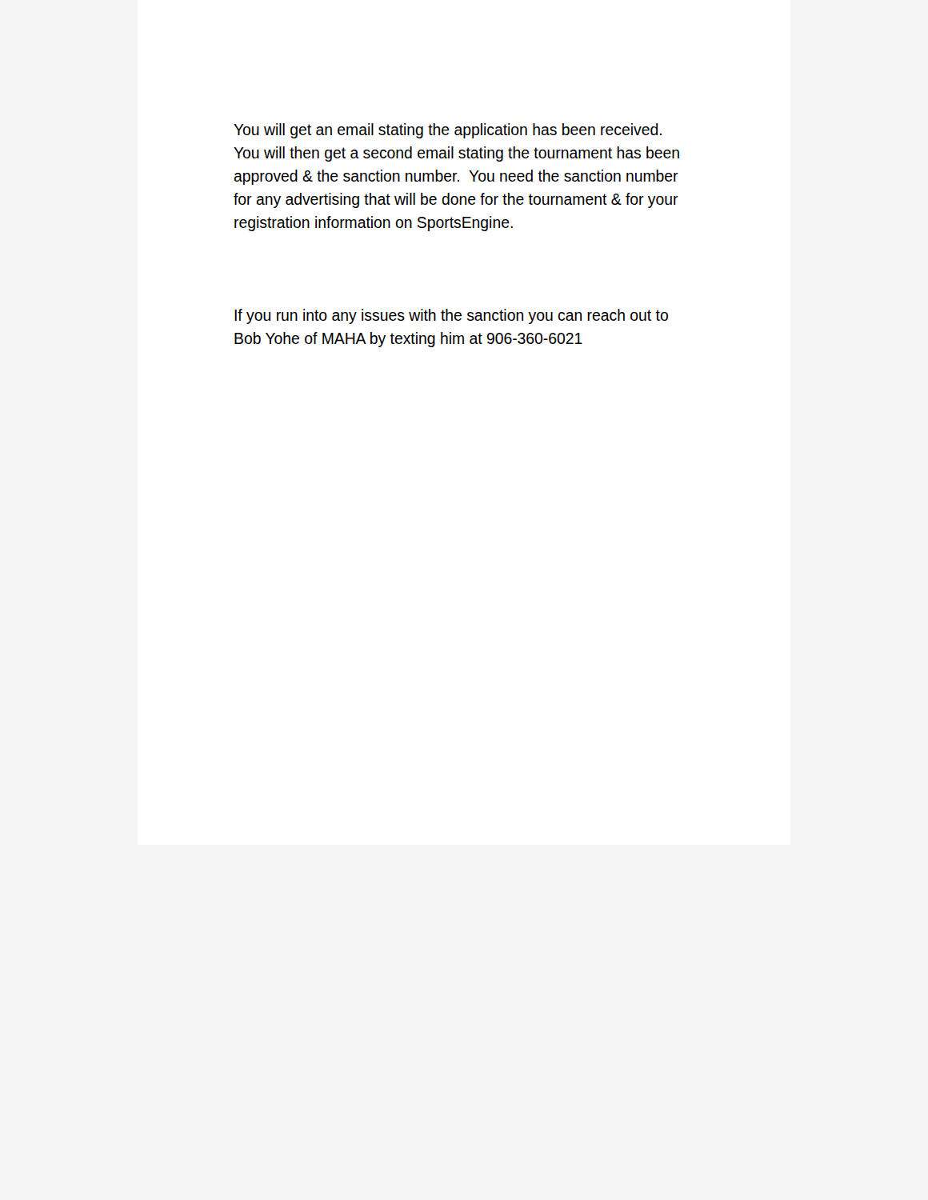You will get an email stating the application has been received. You will then get a second email stating the tournament has been approved & the sanction number. You need the sanction number for any advertising that will be done for the tournament & for your registration information on SportsEngine.
If you run into any issues with the sanction you can reach out to Bob Yohe of MAHA by texting him at 906-360-6021